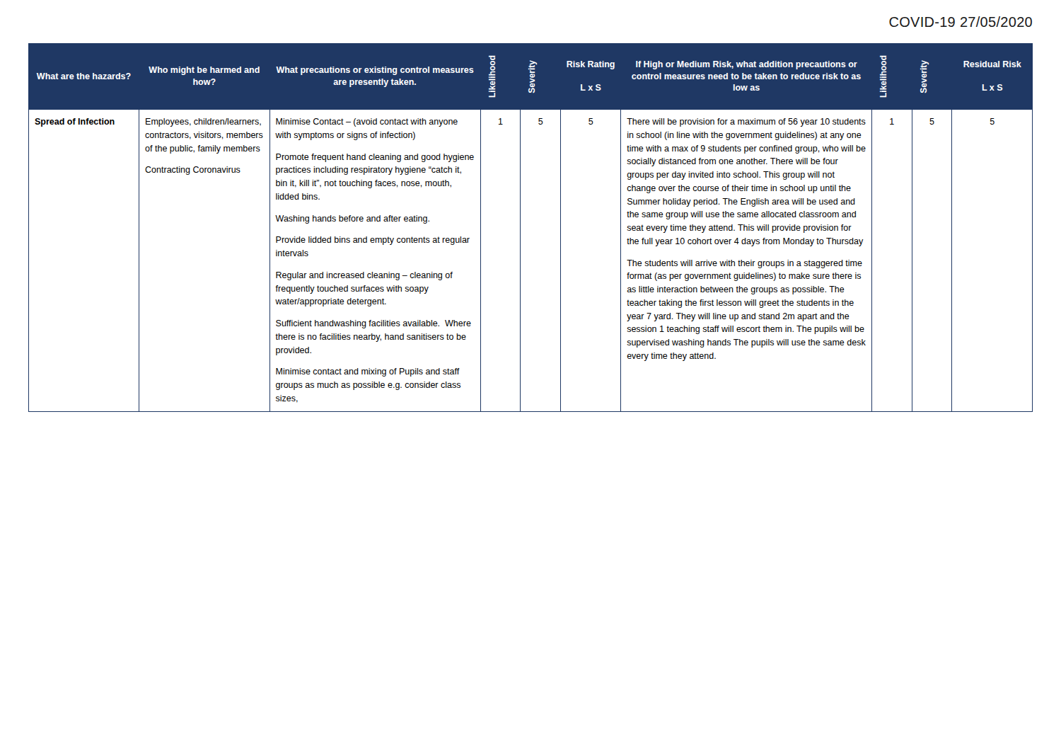COVID-19 27/05/2020
| What are the hazards? | Who might be harmed and how? | What precautions or existing control measures are presently taken. | Likelihood | Severity | Risk Rating L x S | If High or Medium Risk, what addition precautions or control measures need to be taken to reduce risk to as low as | Likelihood | Severity | Residual Risk L x S |
| --- | --- | --- | --- | --- | --- | --- | --- | --- | --- |
| Spread of Infection | Employees, children/learners, contractors, visitors, members of the public, family members Contracting Coronavirus | Minimise Contact – (avoid contact with anyone with symptoms or signs of infection) Promote frequent hand cleaning and good hygiene practices including respiratory hygiene “catch it, bin it, kill it”, not touching faces, nose, mouth, lidded bins. Washing hands before and after eating. Provide lidded bins and empty contents at regular intervals Regular and increased cleaning – cleaning of frequently touched surfaces with soapy water/appropriate detergent. Sufficient handwashing facilities available. Where there is no facilities nearby, hand sanitisers to be provided. Minimise contact and mixing of Pupils and staff groups as much as possible e.g. consider class sizes, | 1 | 5 | 5 | There will be provision for a maximum of 56 year 10 students in school (in line with the government guidelines) at any one time with a max of 9 students per confined group, who will be socially distanced from one another. There will be four groups per day invited into school. This group will not change over the course of their time in school up until the Summer holiday period. The English area will be used and the same group will use the same allocated classroom and seat every time they attend. This will provide provision for the full year 10 cohort over 4 days from Monday to Thursday The students will arrive with their groups in a staggered time format (as per government guidelines) to make sure there is as little interaction between the groups as possible. The teacher taking the first lesson will greet the students in the year 7 yard. They will line up and stand 2m apart and the session 1 teaching staff will escort them in. The pupils will be supervised washing hands The pupils will use the same desk every time they attend. | 1 | 5 | 5 |